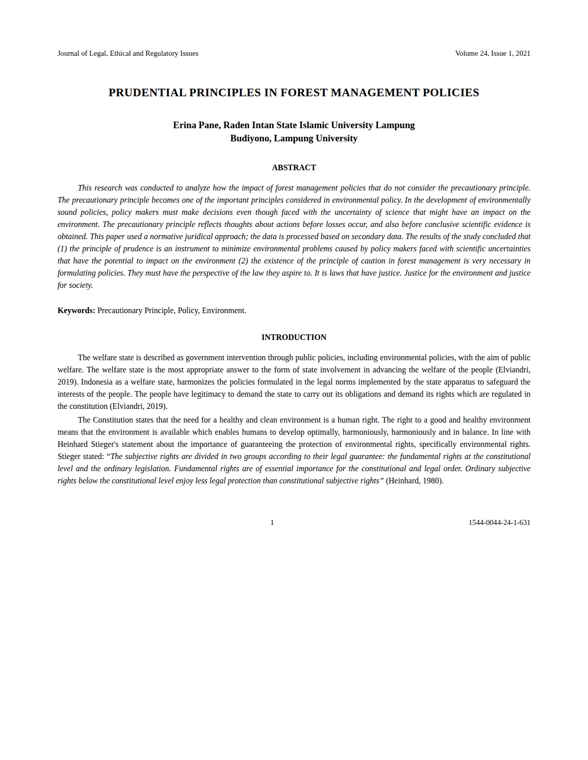Journal of Legal, Ethical and Regulatory Issues Volume 24, Issue 1, 2021
Prudential Principles in Forest Management Policies
Erina Pane, Raden Intan State Islamic University Lampung
Budiyono, Lampung University
Abstract
This research was conducted to analyze how the impact of forest management policies that do not consider the precautionary principle. The precautionary principle becomes one of the important principles considered in environmental policy. In the development of environmentally sound policies, policy makers must make decisions even though faced with the uncertainty of science that might have an impact on the environment. The precautionary principle reflects thoughts about actions before losses occur, and also before conclusive scientific evidence is obtained. This paper used a normative juridical approach; the data is processed based on secondary data. The results of the study concluded that (1) the principle of prudence is an instrument to minimize environmental problems caused by policy makers faced with scientific uncertainties that have the potential to impact on the environment (2) the existence of the principle of caution in forest management is very necessary in formulating policies. They must have the perspective of the law they aspire to. It is laws that have justice. Justice for the environment and justice for society.
Keywords: Precautionary Principle, Policy, Environment.
Introduction
The welfare state is described as government intervention through public policies, including environmental policies, with the aim of public welfare. The welfare state is the most appropriate answer to the form of state involvement in advancing the welfare of the people (Elviandri, 2019). Indonesia as a welfare state, harmonizes the policies formulated in the legal norms implemented by the state apparatus to safeguard the interests of the people. The people have legitimacy to demand the state to carry out its obligations and demand its rights which are regulated in the constitution (Elviandri, 2019).
The Constitution states that the need for a healthy and clean environment is a human right. The right to a good and healthy environment means that the environment is available which enables humans to develop optimally, harmoniously, harmoniously and in balance. In line with Heinhard Stieger's statement about the importance of guaranteeing the protection of environmental rights, specifically environmental rights. Stieger stated: “The subjective rights are divided in two groups according to their legal guarantee: the fundamental rights at the constitutional level and the ordinary legislation. Fundamental rights are of essential importance for the constitutional and legal order. Ordinary subjective rights below the constitutional level enjoy less legal protection than constitutional subjective rights” (Heinhard, 1980).
1 1544-0044-24-1-631